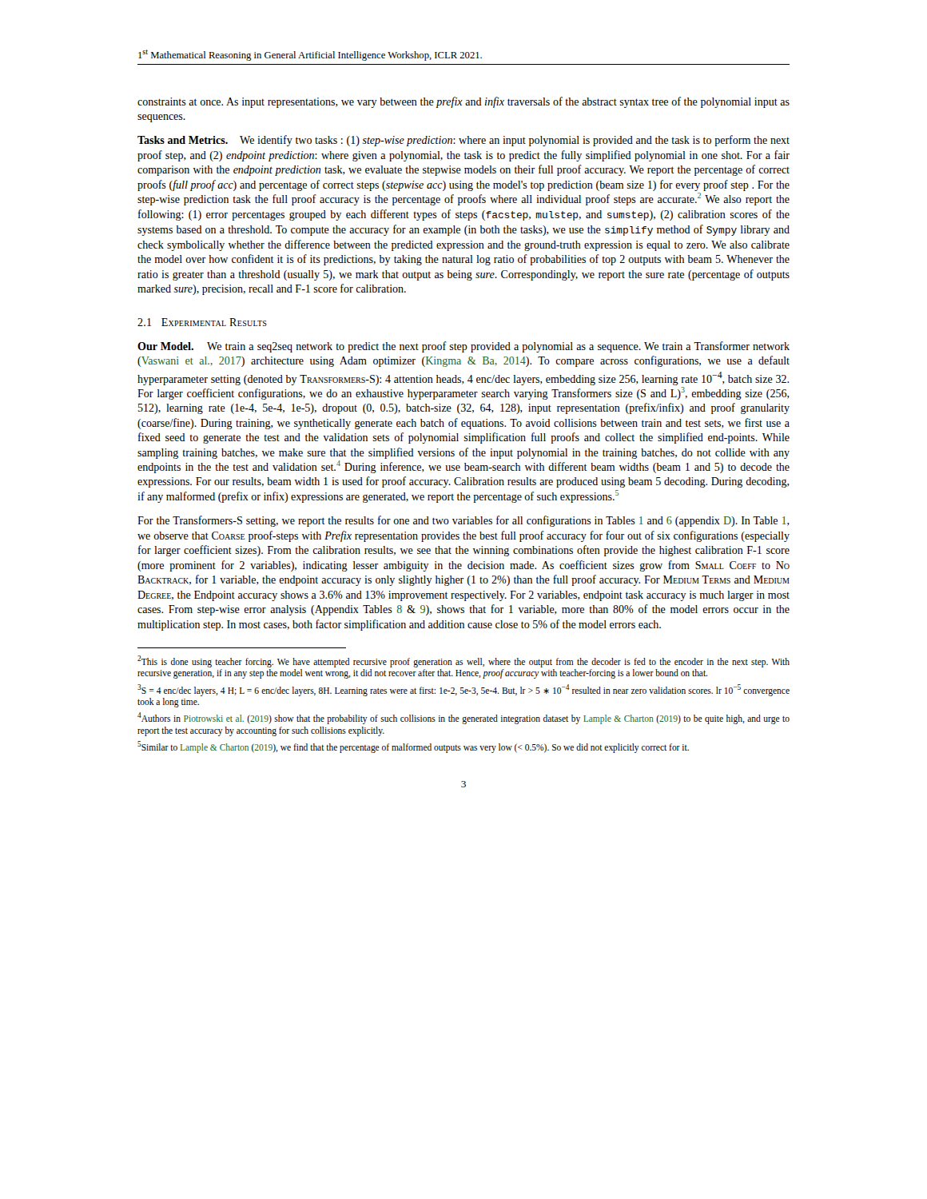1st Mathematical Reasoning in General Artificial Intelligence Workshop, ICLR 2021.
constraints at once. As input representations, we vary between the prefix and infix traversals of the abstract syntax tree of the polynomial input as sequences.
Tasks and Metrics. We identify two tasks : (1) step-wise prediction: where an input polynomial is provided and the task is to perform the next proof step, and (2) endpoint prediction: where given a polynomial, the task is to predict the fully simplified polynomial in one shot. For a fair comparison with the endpoint prediction task, we evaluate the stepwise models on their full proof accuracy. We report the percentage of correct proofs (full proof acc) and percentage of correct steps (stepwise acc) using the model's top prediction (beam size 1) for every proof step . For the step-wise prediction task the full proof accuracy is the percentage of proofs where all individual proof steps are accurate.2 We also report the following: (1) error percentages grouped by each different types of steps (facstep, mulstep, and sumstep), (2) calibration scores of the systems based on a threshold. To compute the accuracy for an example (in both the tasks), we use the simplify method of Sympy library and check symbolically whether the difference between the predicted expression and the ground-truth expression is equal to zero. We also calibrate the model over how confident it is of its predictions, by taking the natural log ratio of probabilities of top 2 outputs with beam 5. Whenever the ratio is greater than a threshold (usually 5), we mark that output as being sure. Correspondingly, we report the sure rate (percentage of outputs marked sure), precision, recall and F-1 score for calibration.
2.1 Experimental Results
Our Model. We train a seq2seq network to predict the next proof step provided a polynomial as a sequence. We train a Transformer network (Vaswani et al., 2017) architecture using Adam optimizer (Kingma & Ba, 2014). To compare across configurations, we use a default hyperparameter setting (denoted by Transformers-S): 4 attention heads, 4 enc/dec layers, embedding size 256, learning rate 10−4, batch size 32. For larger coefficient configurations, we do an exhaustive hyperparameter search varying Transformers size (S and L)3, embedding size (256, 512), learning rate (1e-4, 5e-4, 1e-5), dropout (0, 0.5), batch-size (32, 64, 128), input representation (prefix/infix) and proof granularity (coarse/fine). During training, we synthetically generate each batch of equations. To avoid collisions between train and test sets, we first use a fixed seed to generate the test and the validation sets of polynomial simplification full proofs and collect the simplified end-points. While sampling training batches, we make sure that the simplified versions of the input polynomial in the training batches, do not collide with any endpoints in the the test and validation set.4 During inference, we use beam-search with different beam widths (beam 1 and 5) to decode the expressions. For our results, beam width 1 is used for proof accuracy. Calibration results are produced using beam 5 decoding. During decoding, if any malformed (prefix or infix) expressions are generated, we report the percentage of such expressions.5
For the Transformers-S setting, we report the results for one and two variables for all configurations in Tables 1 and 6 (appendix D). In Table 1, we observe that Coarse proof-steps with Prefix representation provides the best full proof accuracy for four out of six configurations (especially for larger coefficient sizes). From the calibration results, we see that the winning combinations often provide the highest calibration F-1 score (more prominent for 2 variables), indicating lesser ambiguity in the decision made. As coefficient sizes grow from Small Coeff to No Backtrack, for 1 variable, the endpoint accuracy is only slightly higher (1 to 2%) than the full proof accuracy. For Medium Terms and Medium Degree, the Endpoint accuracy shows a 3.6% and 13% improvement respectively. For 2 variables, endpoint task accuracy is much larger in most cases. From step-wise error analysis (Appendix Tables 8 & 9), shows that for 1 variable, more than 80% of the model errors occur in the multiplication step. In most cases, both factor simplification and addition cause close to 5% of the model errors each.
2This is done using teacher forcing. We have attempted recursive proof generation as well, where the output from the decoder is fed to the encoder in the next step. With recursive generation, if in any step the model went wrong, it did not recover after that. Hence, proof accuracy with teacher-forcing is a lower bound on that.
3S = 4 enc/dec layers, 4 H; L = 6 enc/dec layers, 8H. Learning rates were at first: 1e-2, 5e-3, 5e-4. But, lr > 5 ∗ 10−4 resulted in near zero validation scores. lr 10−5 convergence took a long time.
4Authors in Piotrowski et al. (2019) show that the probability of such collisions in the generated integration dataset by Lample & Charton (2019) to be quite high, and urge to report the test accuracy by accounting for such collisions explicitly.
5Similar to Lample & Charton (2019), we find that the percentage of malformed outputs was very low (< 0.5%). So we did not explicitly correct for it.
3